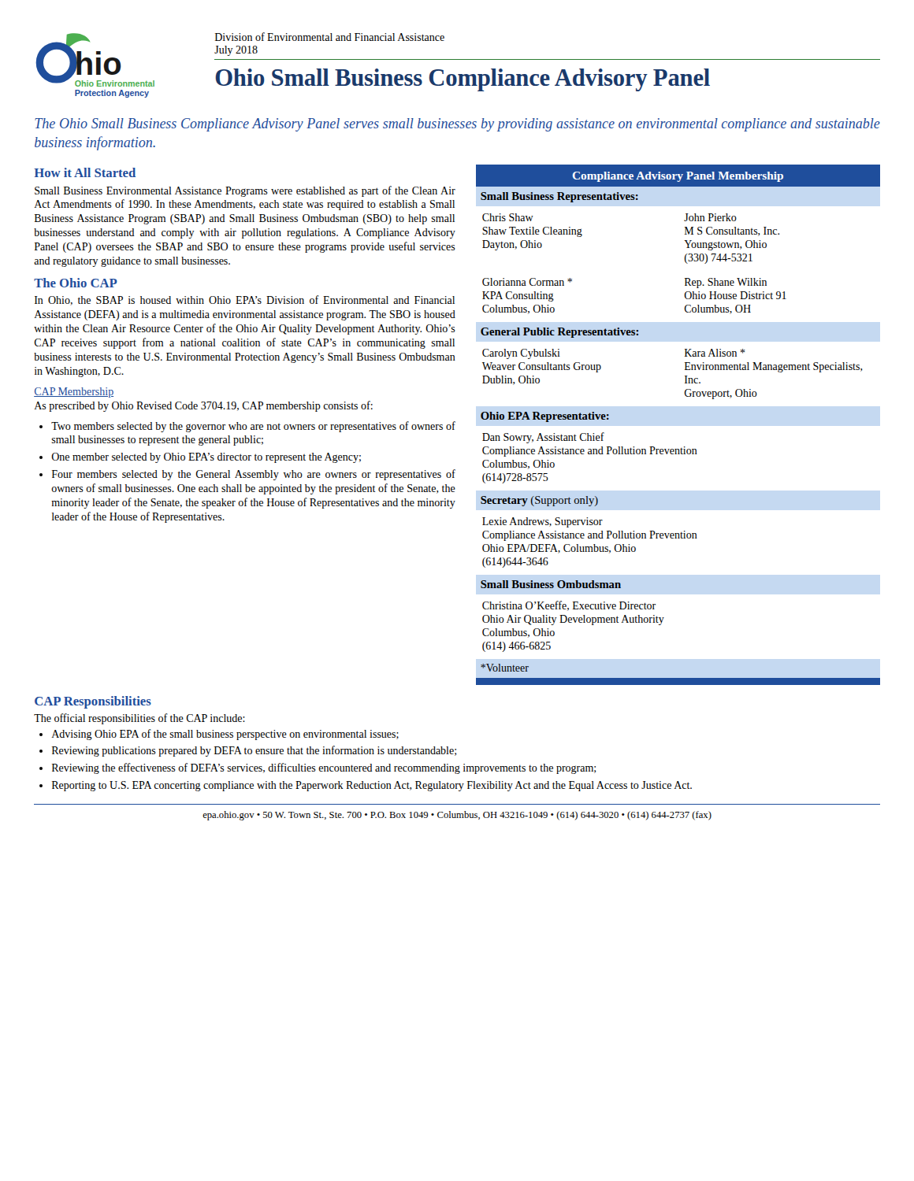hio Ohio Environmental Protection Agency
Division of Environmental and Financial Assistance
July 2018
Ohio Small Business Compliance Advisory Panel
The Ohio Small Business Compliance Advisory Panel serves small businesses by providing assistance on environmental compliance and sustainable business information.
How it All Started
Small Business Environmental Assistance Programs were established as part of the Clean Air Act Amendments of 1990. In these Amendments, each state was required to establish a Small Business Assistance Program (SBAP) and Small Business Ombudsman (SBO) to help small businesses understand and comply with air pollution regulations. A Compliance Advisory Panel (CAP) oversees the SBAP and SBO to ensure these programs provide useful services and regulatory guidance to small businesses.
The Ohio CAP
In Ohio, the SBAP is housed within Ohio EPA’s Division of Environmental and Financial Assistance (DEFA) and is a multimedia environmental assistance program. The SBO is housed within the Clean Air Resource Center of the Ohio Air Quality Development Authority. Ohio’s CAP receives support from a national coalition of state CAP’s in communicating small business interests to the U.S. Environmental Protection Agency’s Small Business Ombudsman in Washington, D.C.
CAP Membership
As prescribed by Ohio Revised Code 3704.19, CAP membership consists of:
Two members selected by the governor who are not owners or representatives of owners of small businesses to represent the general public;
One member selected by Ohio EPA’s director to represent the Agency;
Four members selected by the General Assembly who are owners or representatives of owners of small businesses. One each shall be appointed by the president of the Senate, the minority leader of the Senate, the speaker of the House of Representatives and the minority leader of the House of Representatives.
| Compliance Advisory Panel Membership |
| Small Business Representatives: |
| Chris Shaw Shaw Textile Cleaning Dayton, Ohio | John Pierko M S Consultants, Inc. Youngstown, Ohio (330) 744-5321 |
| Glorianna Corman * KPA Consulting Columbus, Ohio | Rep. Shane Wilkin Ohio House District 91 Columbus, OH |
| General Public Representatives: |
| Carolyn Cybulski Weaver Consultants Group Dublin, Ohio | Kara Alison * Environmental Management Specialists, Inc. Groveport, Ohio |
| Ohio EPA Representative: |
| Dan Sowry, Assistant Chief Compliance Assistance and Pollution Prevention Columbus, Ohio (614)728-8575 |
| Secretary (Support only) |
| Lexie Andrews, Supervisor Compliance Assistance and Pollution Prevention Ohio EPA/DEFA, Columbus, Ohio (614)644-3646 |
| Small Business Ombudsman |
| Christina O’Keeffe, Executive Director Ohio Air Quality Development Authority Columbus, Ohio (614) 466-6825 |
| *Volunteer |
CAP Responsibilities
The official responsibilities of the CAP include:
Advising Ohio EPA of the small business perspective on environmental issues;
Reviewing publications prepared by DEFA to ensure that the information is understandable;
Reviewing the effectiveness of DEFA’s services, difficulties encountered and recommending improvements to the program;
Reporting to U.S. EPA concerting compliance with the Paperwork Reduction Act, Regulatory Flexibility Act and the Equal Access to Justice Act.
epa.ohio.gov • 50 W. Town St., Ste. 700 • P.O. Box 1049 • Columbus, OH 43216-1049 • (614) 644-3020 • (614) 644-2737 (fax)